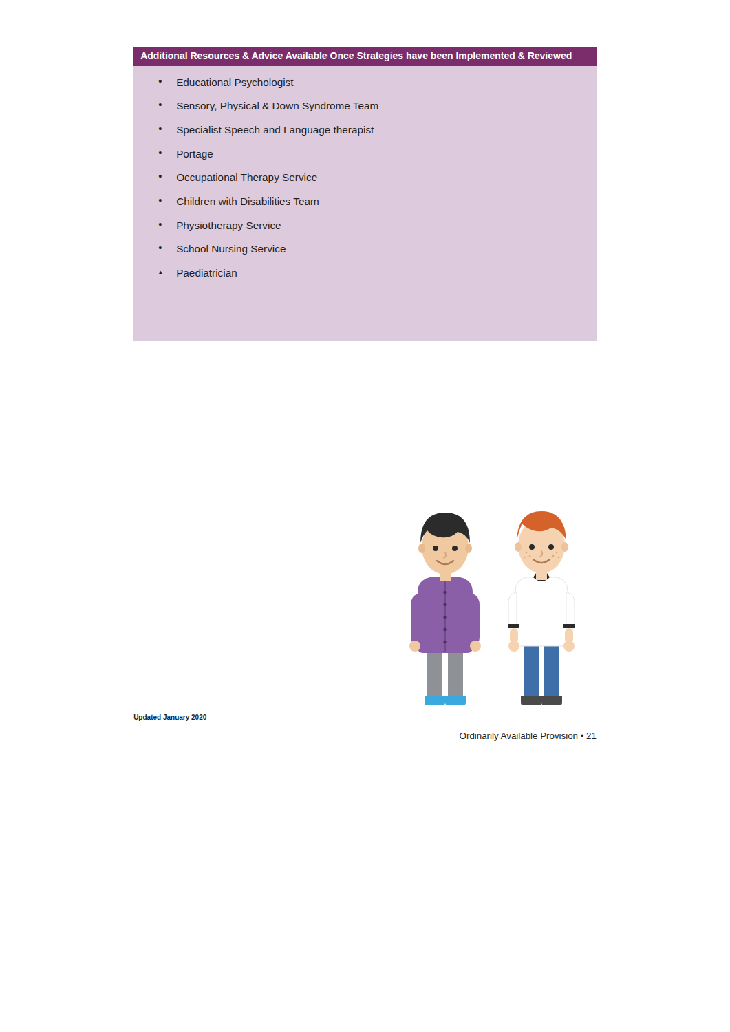Additional Resources & Advice Available Once Strategies have been Implemented & Reviewed
Educational Psychologist
Sensory, Physical & Down Syndrome Team
Specialist Speech and Language therapist
Portage
Occupational Therapy Service
Children with Disabilities Team
Physiotherapy Service
School Nursing Service
Paediatrician
Updated January 2020
Ordinarily Available Provision • 21